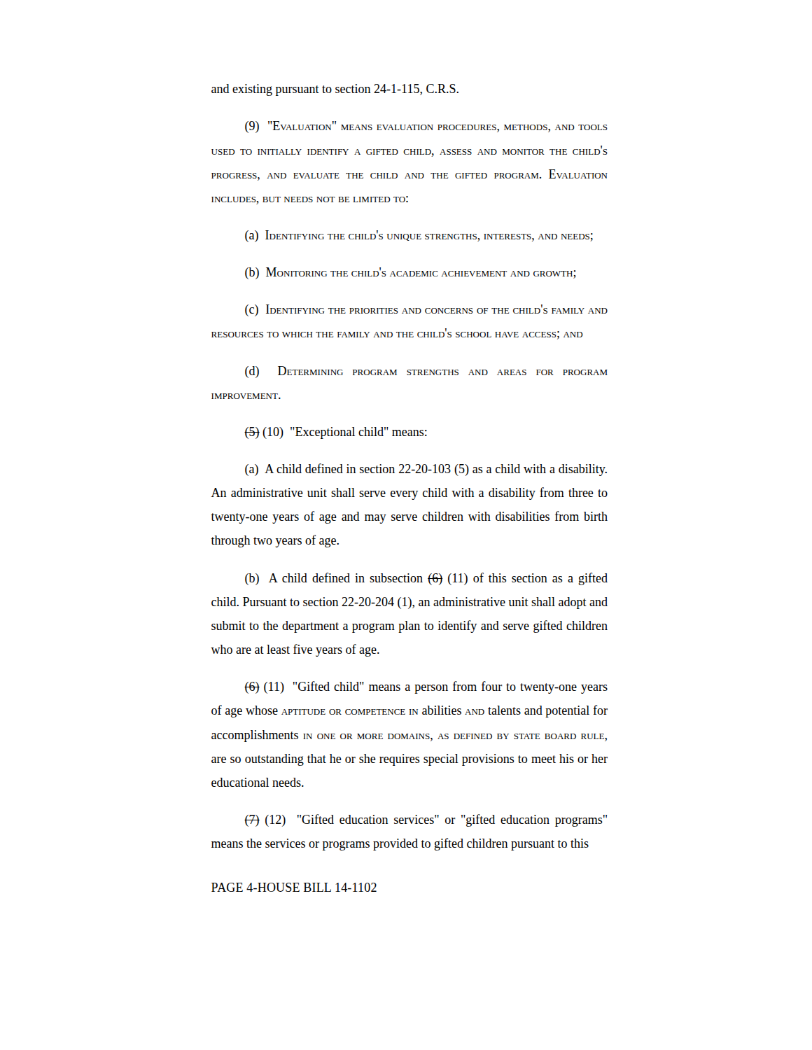and existing pursuant to section 24-1-115, C.R.S.
(9) "Evaluation" means evaluation procedures, methods, and tools used to initially identify a gifted child, assess and monitor the child's progress, and evaluate the child and the gifted program. Evaluation includes, but needs not be limited to:
(a) Identifying the child's unique strengths, interests, and needs;
(b) Monitoring the child's academic achievement and growth;
(c) Identifying the priorities and concerns of the child's family and resources to which the family and the child's school have access; and
(d) Determining program strengths and areas for program improvement.
(5) (10) "Exceptional child" means:
(a) A child defined in section 22-20-103 (5) as a child with a disability. An administrative unit shall serve every child with a disability from three to twenty-one years of age and may serve children with disabilities from birth through two years of age.
(b) A child defined in subsection (6) (11) of this section as a gifted child. Pursuant to section 22-20-204 (1), an administrative unit shall adopt and submit to the department a program plan to identify and serve gifted children who are at least five years of age.
(6) (11) "Gifted child" means a person from four to twenty-one years of age whose aptitude or competence in abilities and talents and potential for accomplishments in one or more domains, as defined by state board rule, are so outstanding that he or she requires special provisions to meet his or her educational needs.
(7) (12) "Gifted education services" or "gifted education programs" means the services or programs provided to gifted children pursuant to this
PAGE 4-HOUSE BILL 14-1102